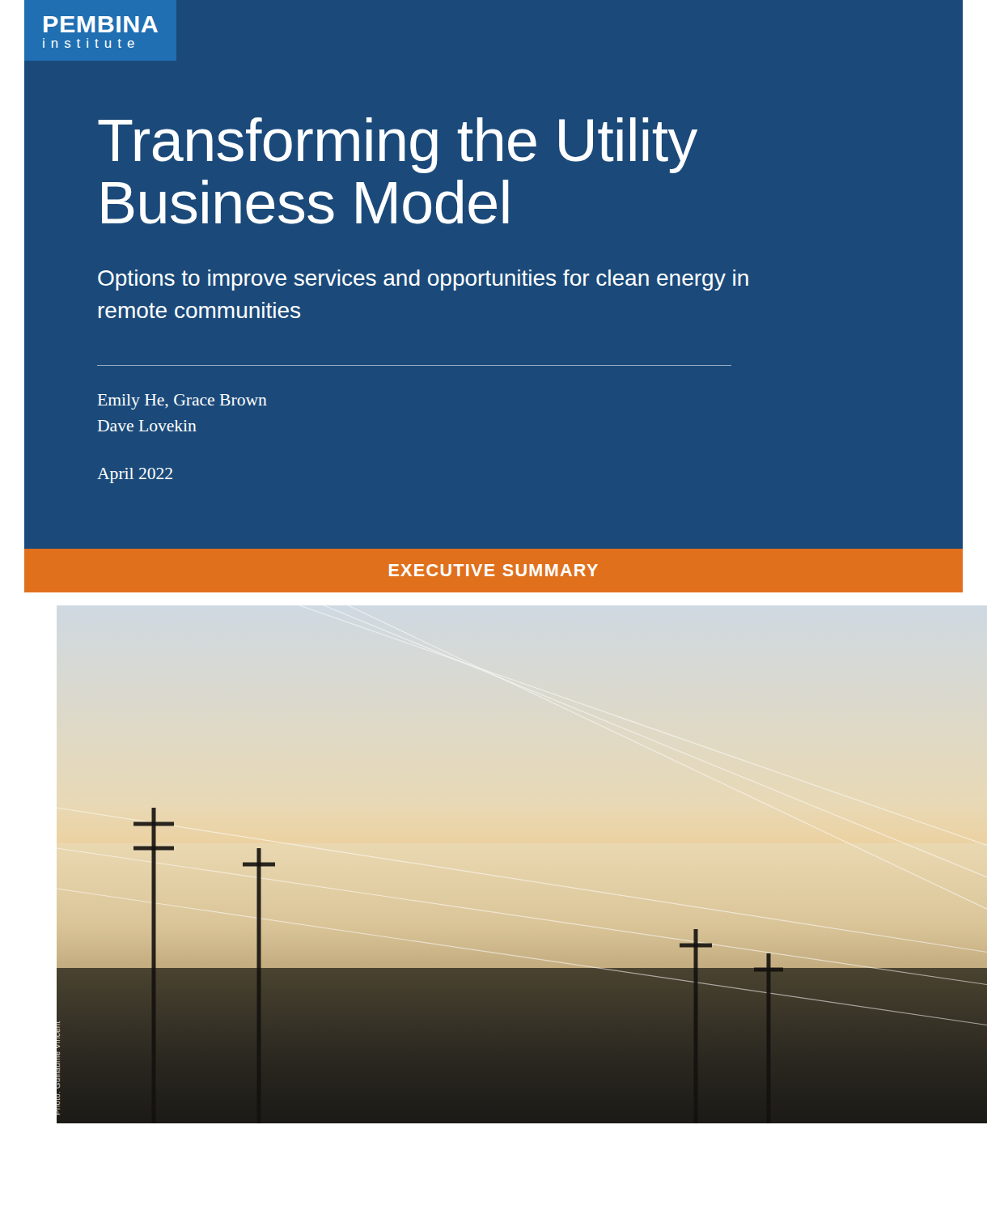PEMBINA institute
Transforming the Utility Business Model
Options to improve services and opportunities for clean energy in remote communities
Emily He, Grace Brown
Dave Lovekin
April 2022
EXECUTIVE SUMMARY
Photo: Guillaume Vincent